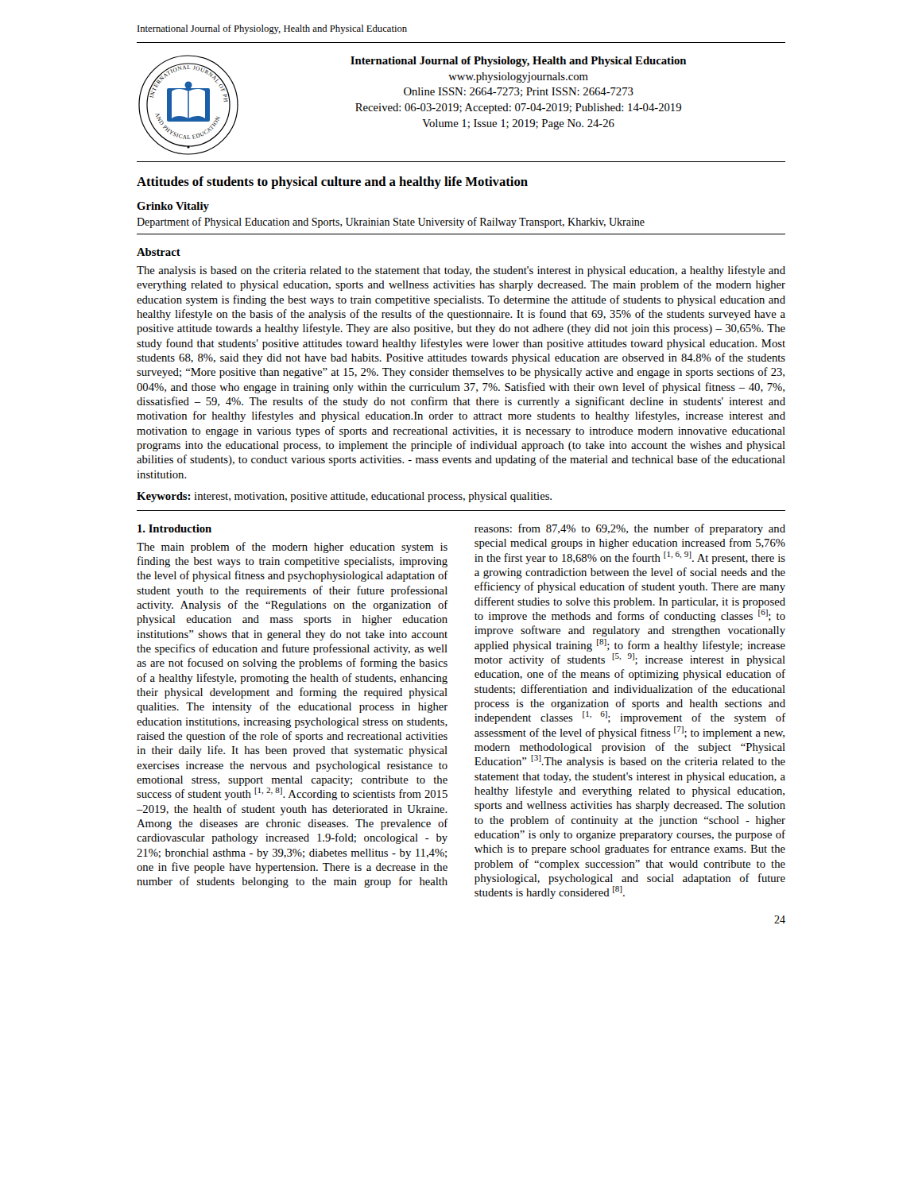International Journal of Physiology, Health and Physical Education
INTERNATIONAL JOURNAL OF PHYSIOLOGY, HEALTH AND PHYSICAL EDUCATION
International Journal of Physiology, Health and Physical Education
www.physiologyjournals.com
Online ISSN: 2664-7273; Print ISSN: 2664-7273
Received: 06-03-2019; Accepted: 07-04-2019; Published: 14-04-2019
Volume 1; Issue 1; 2019; Page No. 24-26
Attitudes of students to physical culture and a healthy life Motivation
Grinko Vitaliy
Department of Physical Education and Sports, Ukrainian State University of Railway Transport, Kharkiv, Ukraine
Abstract
The analysis is based on the criteria related to the statement that today, the student's interest in physical education, a healthy lifestyle and everything related to physical education, sports and wellness activities has sharply decreased. The main problem of the modern higher education system is finding the best ways to train competitive specialists. To determine the attitude of students to physical education and healthy lifestyle on the basis of the analysis of the results of the questionnaire. It is found that 69, 35% of the students surveyed have a positive attitude towards a healthy lifestyle. They are also positive, but they do not adhere (they did not join this process) – 30,65%. The study found that students' positive attitudes toward healthy lifestyles were lower than positive attitudes toward physical education. Most students 68, 8%, said they did not have bad habits. Positive attitudes towards physical education are observed in 84.8% of the students surveyed; “More positive than negative” at 15, 2%. They consider themselves to be physically active and engage in sports sections of 23, 004%, and those who engage in training only within the curriculum 37, 7%. Satisfied with their own level of physical fitness – 40, 7%, dissatisfied – 59, 4%. The results of the study do not confirm that there is currently a significant decline in students' interest and motivation for healthy lifestyles and physical education.In order to attract more students to healthy lifestyles, increase interest and motivation to engage in various types of sports and recreational activities, it is necessary to introduce modern innovative educational programs into the educational process, to implement the principle of individual approach (to take into account the wishes and physical abilities of students), to conduct various sports activities. - mass events and updating of the material and technical base of the educational institution.
Keywords: interest, motivation, positive attitude, educational process, physical qualities.
1. Introduction
The main problem of the modern higher education system is finding the best ways to train competitive specialists, improving the level of physical fitness and psychophysiological adaptation of student youth to the requirements of their future professional activity. Analysis of the “Regulations on the organization of physical education and mass sports in higher education institutions” shows that in general they do not take into account the specifics of education and future professional activity, as well as are not focused on solving the problems of forming the basics of a healthy lifestyle, promoting the health of students, enhancing their physical development and forming the required physical qualities. The intensity of the educational process in higher education institutions, increasing psychological stress on students, raised the question of the role of sports and recreational activities in their daily life. It has been proved that systematic physical exercises increase the nervous and psychological resistance to emotional stress, support mental capacity; contribute to the success of student youth [1, 2, 8]. According to scientists from 2015 –2019, the health of student youth has deteriorated in Ukraine. Among the diseases are chronic diseases. The prevalence of cardiovascular pathology increased 1.9-fold; oncological - by 21%; bronchial asthma - by 39,3%; diabetes mellitus - by 11,4%; one in five people have hypertension. There is a decrease in the number of students belonging to the main group for health reasons: from 87,4% to 69,2%, the number of preparatory and special medical groups in higher education increased from 5,76% in the first year to 18,68% on the fourth [1, 6, 9]. At present, there is a growing contradiction between the level of social needs and the efficiency of physical education of student youth. There are many different studies to solve this problem. In particular, it is proposed to improve the methods and forms of conducting classes [6]; to improve software and regulatory and strengthen vocationally applied physical training [8]; to form a healthy lifestyle; increase motor activity of students [5, 9]; increase interest in physical education, one of the means of optimizing physical education of students; differentiation and individualization of the educational process is the organization of sports and health sections and independent classes [1, 6]; improvement of the system of assessment of the level of physical fitness [7]; to implement a new, modern methodological provision of the subject “Physical Education” [3].The analysis is based on the criteria related to the statement that today, the student's interest in physical education, a healthy lifestyle and everything related to physical education, sports and wellness activities has sharply decreased. The solution to the problem of continuity at the junction “school - higher education” is only to organize preparatory courses, the purpose of which is to prepare school graduates for entrance exams. But the problem of “complex succession” that would contribute to the physiological, psychological and social adaptation of future students is hardly considered [8].
24